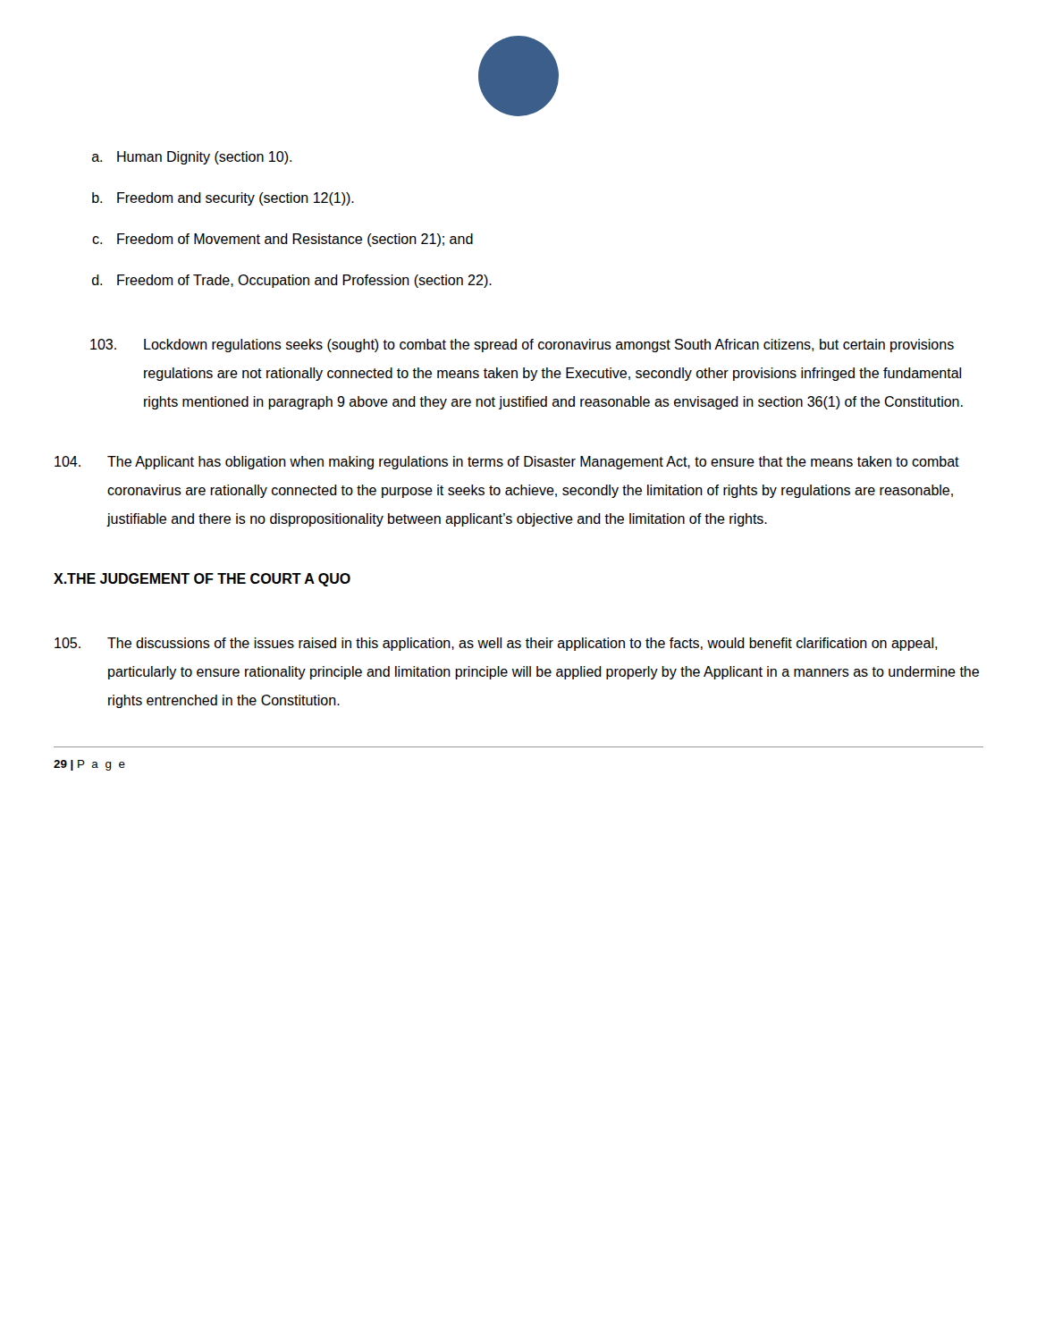Human Dignity (section 10).
Freedom and security (section 12(1)).
Freedom of Movement and Resistance (section 21); and
Freedom of Trade, Occupation and Profession (section 22).
103.
Lockdown regulations seeks (sought) to combat the spread of coronavirus amongst South African citizens, but certain provisions regulations are not rationally connected to the means taken by the Executive, secondly other provisions infringed the fundamental rights mentioned in paragraph 9 above and they are not justified and reasonable as envisaged in section 36(1) of the Constitution.
104.
The Applicant has obligation when making regulations in terms of Disaster Management Act, to ensure that the means taken to combat coronavirus are rationally connected to the purpose it seeks to achieve, secondly the limitation of rights by regulations are reasonable, justifiable and there is no dispropositionality between applicant’s objective and the limitation of the rights.
X.THE JUDGEMENT OF THE COURT A QUO
105.
The discussions of the issues raised in this application, as well as their application to the facts, would benefit clarification on appeal, particularly to ensure rationality principle and limitation principle will be applied properly by the Applicant in a manners as to undermine the rights entrenched in the Constitution.
29 | P a g e